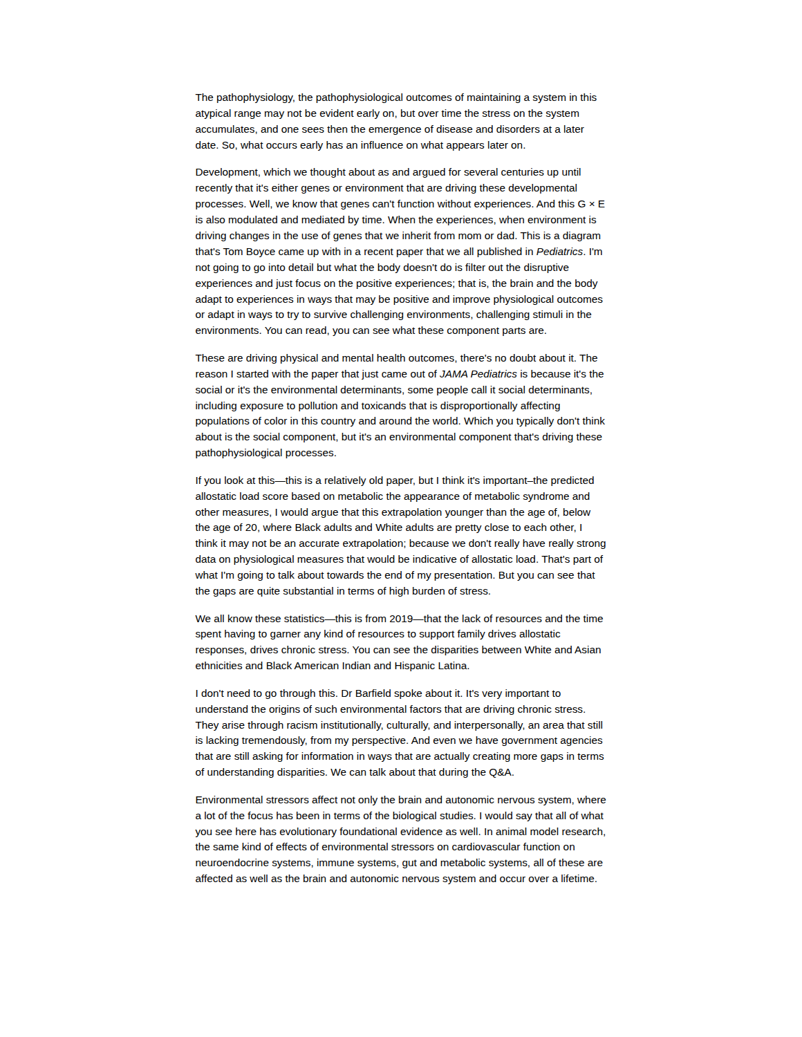The pathophysiology, the pathophysiological outcomes of maintaining a system in this atypical range may not be evident early on, but over time the stress on the system accumulates, and one sees then the emergence of disease and disorders at a later date. So, what occurs early has an influence on what appears later on.
Development, which we thought about as and argued for several centuries up until recently that it's either genes or environment that are driving these developmental processes. Well, we know that genes can't function without experiences. And this G × E is also modulated and mediated by time. When the experiences, when environment is driving changes in the use of genes that we inherit from mom or dad. This is a diagram that's Tom Boyce came up with in a recent paper that we all published in Pediatrics. I'm not going to go into detail but what the body doesn't do is filter out the disruptive experiences and just focus on the positive experiences; that is, the brain and the body adapt to experiences in ways that may be positive and improve physiological outcomes or adapt in ways to try to survive challenging environments, challenging stimuli in the environments. You can read, you can see what these component parts are.
These are driving physical and mental health outcomes, there's no doubt about it. The reason I started with the paper that just came out of JAMA Pediatrics is because it's the social or it's the environmental determinants, some people call it social determinants, including exposure to pollution and toxicands that is disproportionally affecting populations of color in this country and around the world. Which you typically don't think about is the social component, but it's an environmental component that's driving these pathophysiological processes.
If you look at this—this is a relatively old paper, but I think it's important–the predicted allostatic load score based on metabolic the appearance of metabolic syndrome and other measures, I would argue that this extrapolation younger than the age of, below the age of 20, where Black adults and White adults are pretty close to each other, I think it may not be an accurate extrapolation; because we don't really have really strong data on physiological measures that would be indicative of allostatic load. That's part of what I'm going to talk about towards the end of my presentation. But you can see that the gaps are quite substantial in terms of high burden of stress.
We all know these statistics—this is from 2019—that the lack of resources and the time spent having to garner any kind of resources to support family drives allostatic responses, drives chronic stress. You can see the disparities between White and Asian ethnicities and Black American Indian and Hispanic Latina.
I don't need to go through this. Dr Barfield spoke about it. It's very important to understand the origins of such environmental factors that are driving chronic stress. They arise through racism institutionally, culturally, and interpersonally, an area that still is lacking tremendously, from my perspective. And even we have government agencies that are still asking for information in ways that are actually creating more gaps in terms of understanding disparities. We can talk about that during the Q&A.
Environmental stressors affect not only the brain and autonomic nervous system, where a lot of the focus has been in terms of the biological studies. I would say that all of what you see here has evolutionary foundational evidence as well. In animal model research, the same kind of effects of environmental stressors on cardiovascular function on neuroendocrine systems, immune systems, gut and metabolic systems, all of these are affected as well as the brain and autonomic nervous system and occur over a lifetime.